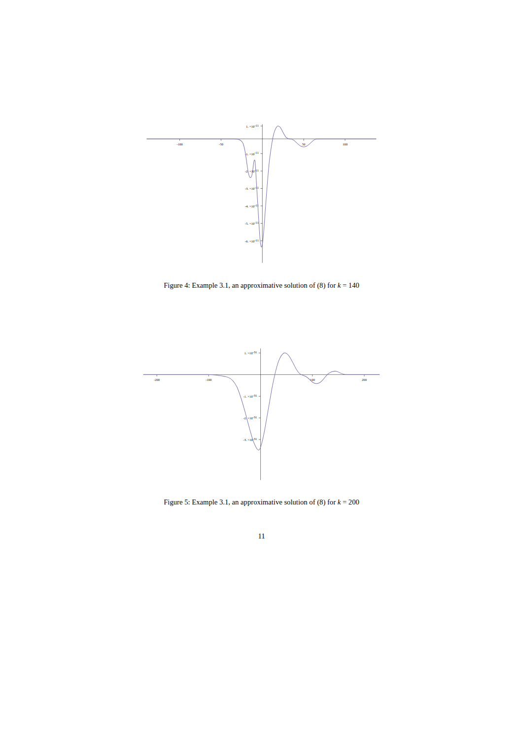-100 -50 50 100 1. ×10-11 -1. ×10-11 -2. ×10-11 -3. ×10-11 -4. ×10-11 -5. ×10-11 -6. ×10-11
Figure 4: Example 3.1, an approximative solution of (8) for k = 140
-200 -100 100 200 1. ×10-31 -1. ×10-31 -2. ×10-31 -3. ×10-31
Figure 5: Example 3.1, an approximative solution of (8) for k = 200
11